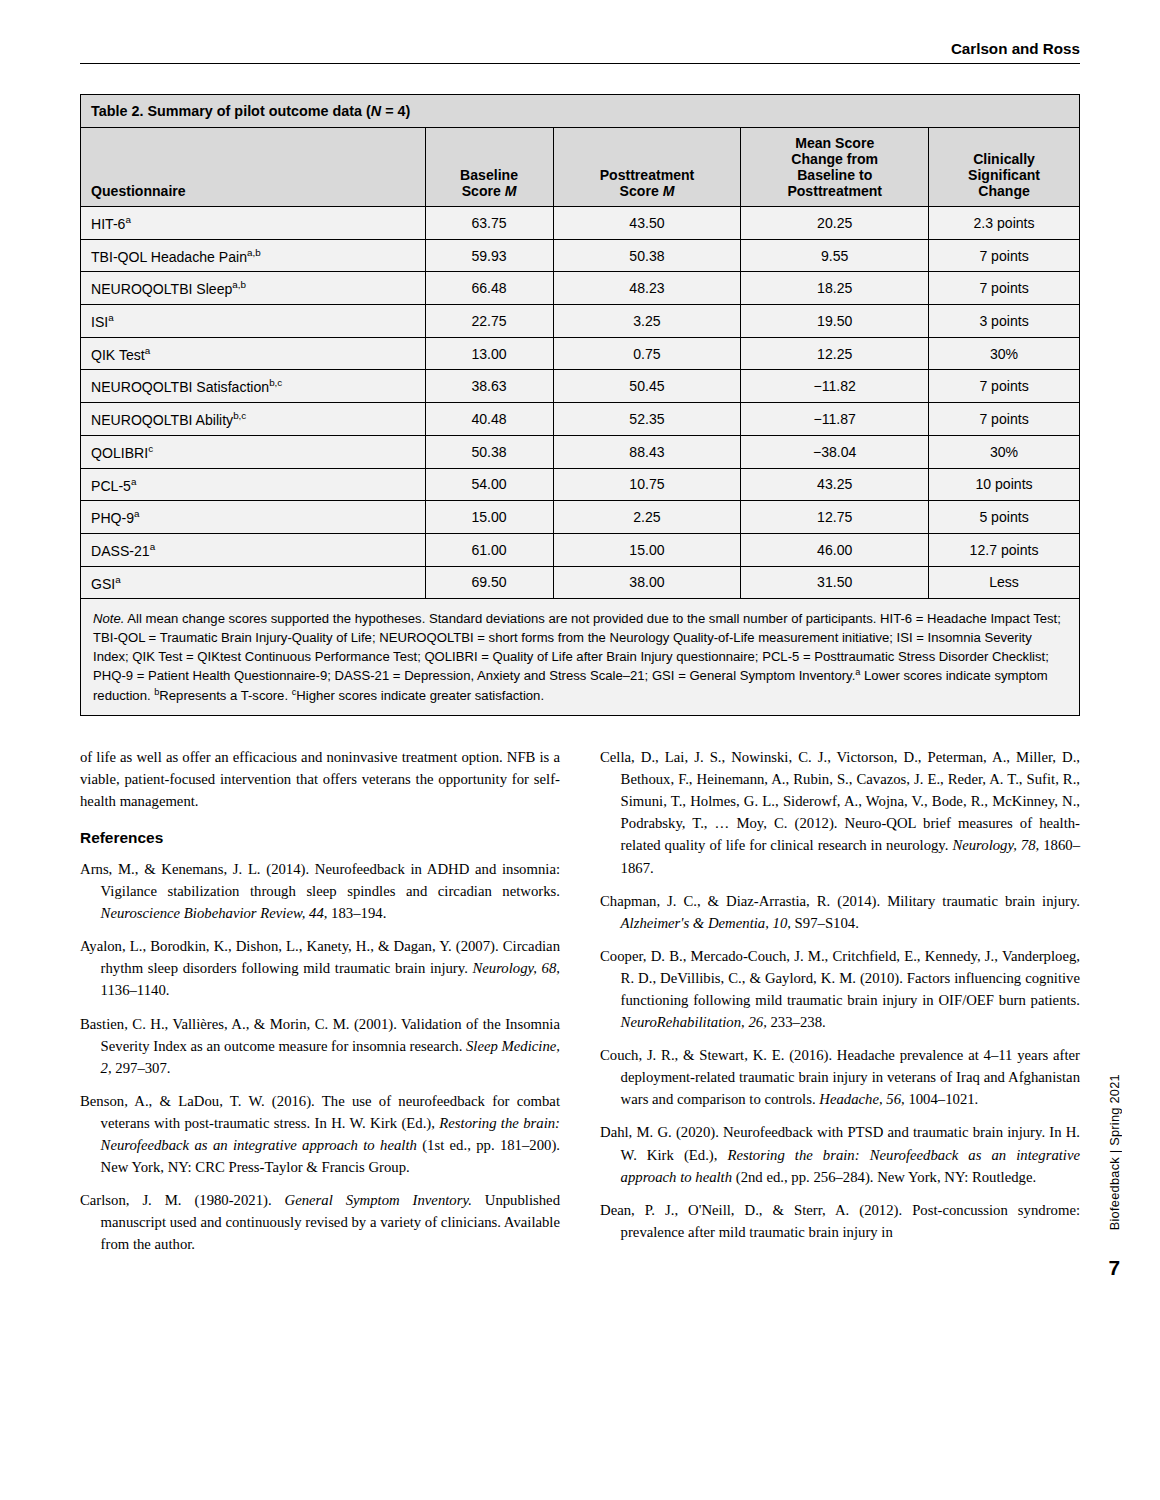Carlson and Ross
Table 2. Summary of pilot outcome data ( N = 4)
| Questionnaire | Baseline Score M | Posttreatment Score M | Mean Score Change from Baseline to Posttreatment | Clinically Significant Change |
| --- | --- | --- | --- | --- |
| HIT-6 a | 63.75 | 43.50 | 20.25 | 2.3 points |
| TBI-QOL Headache Pain a,b | 59.93 | 50.38 | 9.55 | 7 points |
| NEUROQOLTBI Sleep a,b | 66.48 | 48.23 | 18.25 | 7 points |
| ISI a | 22.75 | 3.25 | 19.50 | 3 points |
| QIK Test a | 13.00 | 0.75 | 12.25 | 30% |
| NEUROQOLTBI Satisfaction b,c | 38.63 | 50.45 | −11.82 | 7 points |
| NEUROQOLTBI Ability b,c | 40.48 | 52.35 | −11.87 | 7 points |
| QOLIBRI c | 50.38 | 88.43 | −38.04 | 30% |
| PCL-5 a | 54.00 | 10.75 | 43.25 | 10 points |
| PHQ-9 a | 15.00 | 2.25 | 12.75 | 5 points |
| DASS-21 a | 61.00 | 15.00 | 46.00 | 12.7 points |
| GSI a | 69.50 | 38.00 | 31.50 | Less |
Note. All mean change scores supported the hypotheses. Standard deviations are not provided due to the small number of participants. HIT-6 = Headache Impact Test; TBI-QOL = Traumatic Brain Injury-Quality of Life; NEUROQOLTBI = short forms from the Neurology Quality-of-Life measurement initiative; ISI = Insomnia Severity Index; QIK Test = QIKtest Continuous Performance Test; QOLIBRI = Quality of Life after Brain Injury questionnaire; PCL-5 = Posttraumatic Stress Disorder Checklist; PHQ-9 = Patient Health Questionnaire-9; DASS-21 = Depression, Anxiety and Stress Scale–21; GSI = General Symptom Inventory.a Lower scores indicate symptom reduction. bRepresents a T-score. cHigher scores indicate greater satisfaction.
of life as well as offer an efficacious and noninvasive treatment option. NFB is a viable, patient-focused intervention that offers veterans the opportunity for self-health management.
References
Arns, M., & Kenemans, J. L. (2014). Neurofeedback in ADHD and insomnia: Vigilance stabilization through sleep spindles and circadian networks. Neuroscience Biobehavior Review, 44, 183–194.
Ayalon, L., Borodkin, K., Dishon, L., Kanety, H., & Dagan, Y. (2007). Circadian rhythm sleep disorders following mild traumatic brain injury. Neurology, 68, 1136–1140.
Bastien, C. H., Vallières, A., & Morin, C. M. (2001). Validation of the Insomnia Severity Index as an outcome measure for insomnia research. Sleep Medicine, 2, 297–307.
Benson, A., & LaDou, T. W. (2016). The use of neurofeedback for combat veterans with post-traumatic stress. In H. W. Kirk (Ed.), Restoring the brain: Neurofeedback as an integrative approach to health (1st ed., pp. 181–200). New York, NY: CRC Press-Taylor & Francis Group.
Carlson, J. M. (1980-2021). General Symptom Inventory. Unpublished manuscript used and continuously revised by a variety of clinicians. Available from the author.
Cella, D., Lai, J. S., Nowinski, C. J., Victorson, D., Peterman, A., Miller, D., Bethoux, F., Heinemann, A., Rubin, S., Cavazos, J. E., Reder, A. T., Sufit, R., Simuni, T., Holmes, G. L., Siderowf, A., Wojna, V., Bode, R., McKinney, N., Podrabsky, T., … Moy, C. (2012). Neuro-QOL brief measures of health-related quality of life for clinical research in neurology. Neurology, 78, 1860–1867.
Chapman, J. C., & Diaz-Arrastia, R. (2014). Military traumatic brain injury. Alzheimer's & Dementia, 10, S97–S104.
Cooper, D. B., Mercado-Couch, J. M., Critchfield, E., Kennedy, J., Vanderploeg, R. D., DeVillibis, C., & Gaylord, K. M. (2010). Factors influencing cognitive functioning following mild traumatic brain injury in OIF/OEF burn patients. NeuroRehabilitation, 26, 233–238.
Couch, J. R., & Stewart, K. E. (2016). Headache prevalence at 4–11 years after deployment-related traumatic brain injury in veterans of Iraq and Afghanistan wars and comparison to controls. Headache, 56, 1004–1021.
Dahl, M. G. (2020). Neurofeedback with PTSD and traumatic brain injury. In H. W. Kirk (Ed.), Restoring the brain: Neurofeedback as an integrative approach to health (2nd ed., pp. 256–284). New York, NY: Routledge.
Dean, P. J., O'Neill, D., & Sterr, A. (2012). Post-concussion syndrome: prevalence after mild traumatic brain injury in
Biofeedback | Spring 2021
7